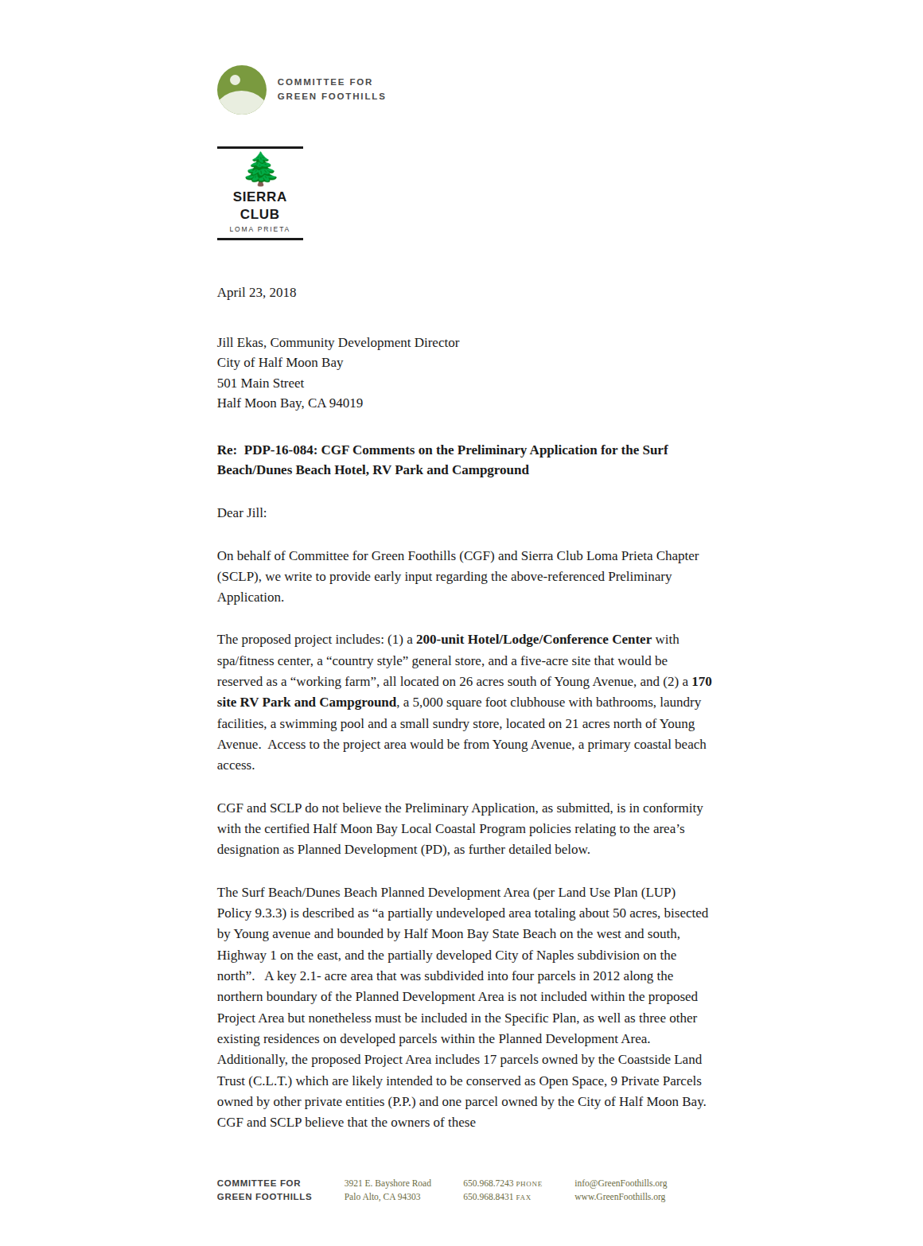Committee for
Green Foothills
🌲
SIERRA
CLUB
LOMA PRIETA
April 23, 2018
Jill Ekas, Community Development Director
City of Half Moon Bay
501 Main Street
Half Moon Bay, CA 94019
Re: PDP-16-084: CGF Comments on the Preliminary Application for the Surf Beach/Dunes Beach Hotel, RV Park and Campground
Dear Jill:
On behalf of Committee for Green Foothills (CGF) and Sierra Club Loma Prieta Chapter (SCLP), we write to provide early input regarding the above-referenced Preliminary Application.
The proposed project includes: (1) a 200-unit Hotel/Lodge/Conference Center with spa/fitness center, a “country style” general store, and a five-acre site that would be reserved as a “working farm”, all located on 26 acres south of Young Avenue, and (2) a 170 site RV Park and Campground, a 5,000 square foot clubhouse with bathrooms, laundry facilities, a swimming pool and a small sundry store, located on 21 acres north of Young Avenue. Access to the project area would be from Young Avenue, a primary coastal beach access.
CGF and SCLP do not believe the Preliminary Application, as submitted, is in conformity with the certified Half Moon Bay Local Coastal Program policies relating to the area’s designation as Planned Development (PD), as further detailed below.
The Surf Beach/Dunes Beach Planned Development Area (per Land Use Plan (LUP) Policy 9.3.3) is described as “a partially undeveloped area totaling about 50 acres, bisected by Young avenue and bounded by Half Moon Bay State Beach on the west and south, Highway 1 on the east, and the partially developed City of Naples subdivision on the north”. A key 2.1- acre area that was subdivided into four parcels in 2012 along the northern boundary of the Planned Development Area is not included within the proposed Project Area but nonetheless must be included in the Specific Plan, as well as three other existing residences on developed parcels within the Planned Development Area. Additionally, the proposed Project Area includes 17 parcels owned by the Coastside Land Trust (C.L.T.) which are likely intended to be conserved as Open Space, 9 Private Parcels owned by other private entities (P.P.) and one parcel owned by the City of Half Moon Bay. CGF and SCLP believe that the owners of these
Committee for
Green Foothills
3921 E. Bayshore Road
Palo Alto, CA 94303
650.968.7243 phone
650.968.8431 fax
info@GreenFoothills.org
www.GreenFoothills.org